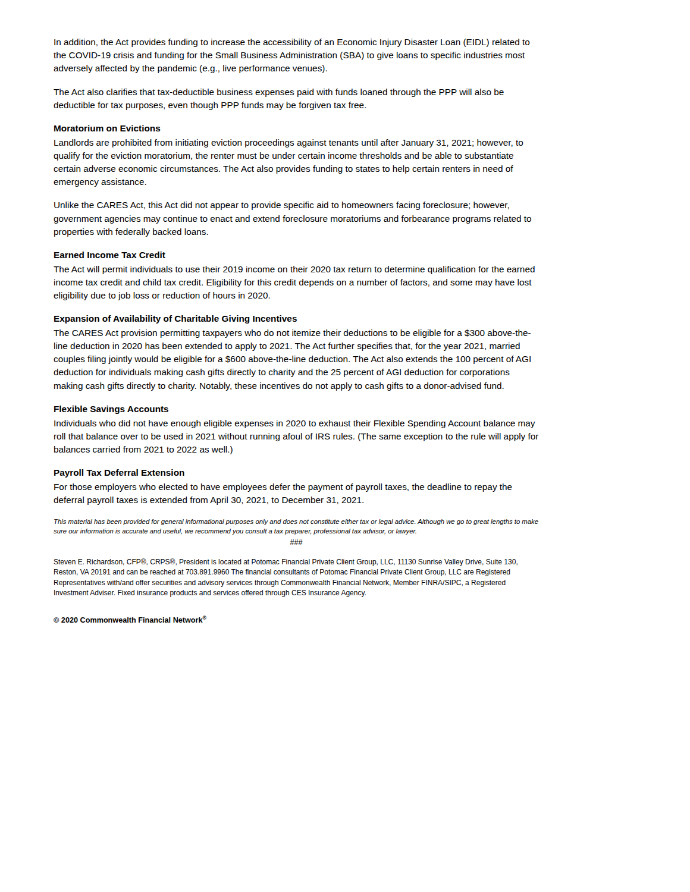In addition, the Act provides funding to increase the accessibility of an Economic Injury Disaster Loan (EIDL) related to the COVID-19 crisis and funding for the Small Business Administration (SBA) to give loans to specific industries most adversely affected by the pandemic (e.g., live performance venues).
The Act also clarifies that tax-deductible business expenses paid with funds loaned through the PPP will also be deductible for tax purposes, even though PPP funds may be forgiven tax free.
Moratorium on Evictions
Landlords are prohibited from initiating eviction proceedings against tenants until after January 31, 2021; however, to qualify for the eviction moratorium, the renter must be under certain income thresholds and be able to substantiate certain adverse economic circumstances. The Act also provides funding to states to help certain renters in need of emergency assistance.
Unlike the CARES Act, this Act did not appear to provide specific aid to homeowners facing foreclosure; however, government agencies may continue to enact and extend foreclosure moratoriums and forbearance programs related to properties with federally backed loans.
Earned Income Tax Credit
The Act will permit individuals to use their 2019 income on their 2020 tax return to determine qualification for the earned income tax credit and child tax credit. Eligibility for this credit depends on a number of factors, and some may have lost eligibility due to job loss or reduction of hours in 2020.
Expansion of Availability of Charitable Giving Incentives
The CARES Act provision permitting taxpayers who do not itemize their deductions to be eligible for a $300 above-the-line deduction in 2020 has been extended to apply to 2021. The Act further specifies that, for the year 2021, married couples filing jointly would be eligible for a $600 above-the-line deduction. The Act also extends the 100 percent of AGI deduction for individuals making cash gifts directly to charity and the 25 percent of AGI deduction for corporations making cash gifts directly to charity. Notably, these incentives do not apply to cash gifts to a donor-advised fund.
Flexible Savings Accounts
Individuals who did not have enough eligible expenses in 2020 to exhaust their Flexible Spending Account balance may roll that balance over to be used in 2021 without running afoul of IRS rules. (The same exception to the rule will apply for balances carried from 2021 to 2022 as well.)
Payroll Tax Deferral Extension
For those employers who elected to have employees defer the payment of payroll taxes, the deadline to repay the deferral payroll taxes is extended from April 30, 2021, to December 31, 2021.
This material has been provided for general informational purposes only and does not constitute either tax or legal advice. Although we go to great lengths to make sure our information is accurate and useful, we recommend you consult a tax preparer, professional tax advisor, or lawyer.
###
Steven E. Richardson, CFP®, CRPS®, President is located at Potomac Financial Private Client Group, LLC, 11130 Sunrise Valley Drive, Suite 130, Reston, VA 20191 and can be reached at 703.891.9960 The financial consultants of Potomac Financial Private Client Group, LLC are Registered Representatives with/and offer securities and advisory services through Commonwealth Financial Network, Member FINRA/SIPC, a Registered Investment Adviser. Fixed insurance products and services offered through CES Insurance Agency.
© 2020 Commonwealth Financial Network®